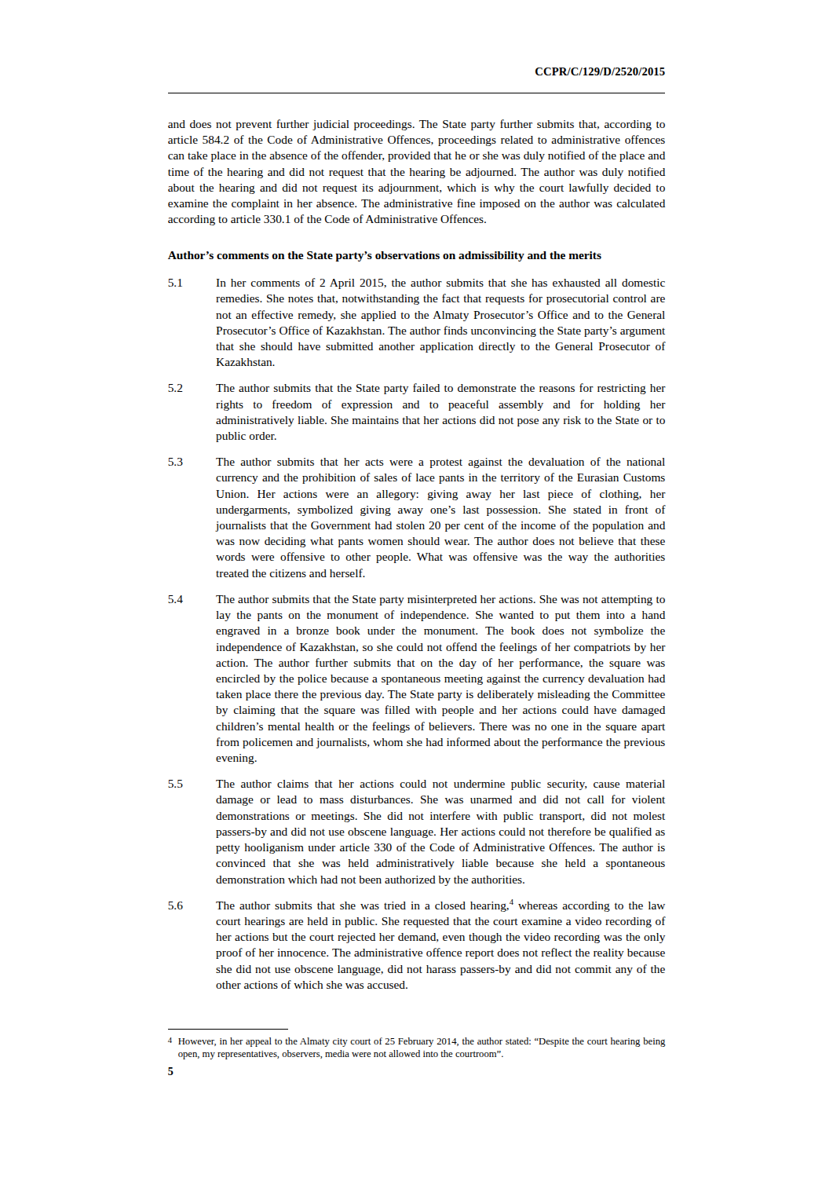CCPR/C/129/D/2520/2015
and does not prevent further judicial proceedings. The State party further submits that, according to article 584.2 of the Code of Administrative Offences, proceedings related to administrative offences can take place in the absence of the offender, provided that he or she was duly notified of the place and time of the hearing and did not request that the hearing be adjourned. The author was duly notified about the hearing and did not request its adjournment, which is why the court lawfully decided to examine the complaint in her absence. The administrative fine imposed on the author was calculated according to article 330.1 of the Code of Administrative Offences.
Author’s comments on the State party’s observations on admissibility and the merits
5.1
In her comments of 2 April 2015, the author submits that she has exhausted all domestic remedies. She notes that, notwithstanding the fact that requests for prosecutorial control are not an effective remedy, she applied to the Almaty Prosecutor’s Office and to the General Prosecutor’s Office of Kazakhstan. The author finds unconvincing the State party’s argument that she should have submitted another application directly to the General Prosecutor of Kazakhstan.
5.2
The author submits that the State party failed to demonstrate the reasons for restricting her rights to freedom of expression and to peaceful assembly and for holding her administratively liable. She maintains that her actions did not pose any risk to the State or to public order.
5.3
The author submits that her acts were a protest against the devaluation of the national currency and the prohibition of sales of lace pants in the territory of the Eurasian Customs Union. Her actions were an allegory: giving away her last piece of clothing, her undergarments, symbolized giving away one’s last possession. She stated in front of journalists that the Government had stolen 20 per cent of the income of the population and was now deciding what pants women should wear. The author does not believe that these words were offensive to other people. What was offensive was the way the authorities treated the citizens and herself.
5.4
The author submits that the State party misinterpreted her actions. She was not attempting to lay the pants on the monument of independence. She wanted to put them into a hand engraved in a bronze book under the monument. The book does not symbolize the independence of Kazakhstan, so she could not offend the feelings of her compatriots by her action. The author further submits that on the day of her performance, the square was encircled by the police because a spontaneous meeting against the currency devaluation had taken place there the previous day. The State party is deliberately misleading the Committee by claiming that the square was filled with people and her actions could have damaged children’s mental health or the feelings of believers. There was no one in the square apart from policemen and journalists, whom she had informed about the performance the previous evening.
5.5
The author claims that her actions could not undermine public security, cause material damage or lead to mass disturbances. She was unarmed and did not call for violent demonstrations or meetings. She did not interfere with public transport, did not molest passers-by and did not use obscene language. Her actions could not therefore be qualified as petty hooliganism under article 330 of the Code of Administrative Offences. The author is convinced that she was held administratively liable because she held a spontaneous demonstration which had not been authorized by the authorities.
5.6
The author submits that she was tried in a closed hearing,4 whereas according to the law court hearings are held in public. She requested that the court examine a video recording of her actions but the court rejected her demand, even though the video recording was the only proof of her innocence. The administrative offence report does not reflect the reality because she did not use obscene language, did not harass passers-by and did not commit any of the other actions of which she was accused.
4
However, in her appeal to the Almaty city court of 25 February 2014, the author stated: “Despite the court hearing being open, my representatives, observers, media were not allowed into the courtroom”.
5